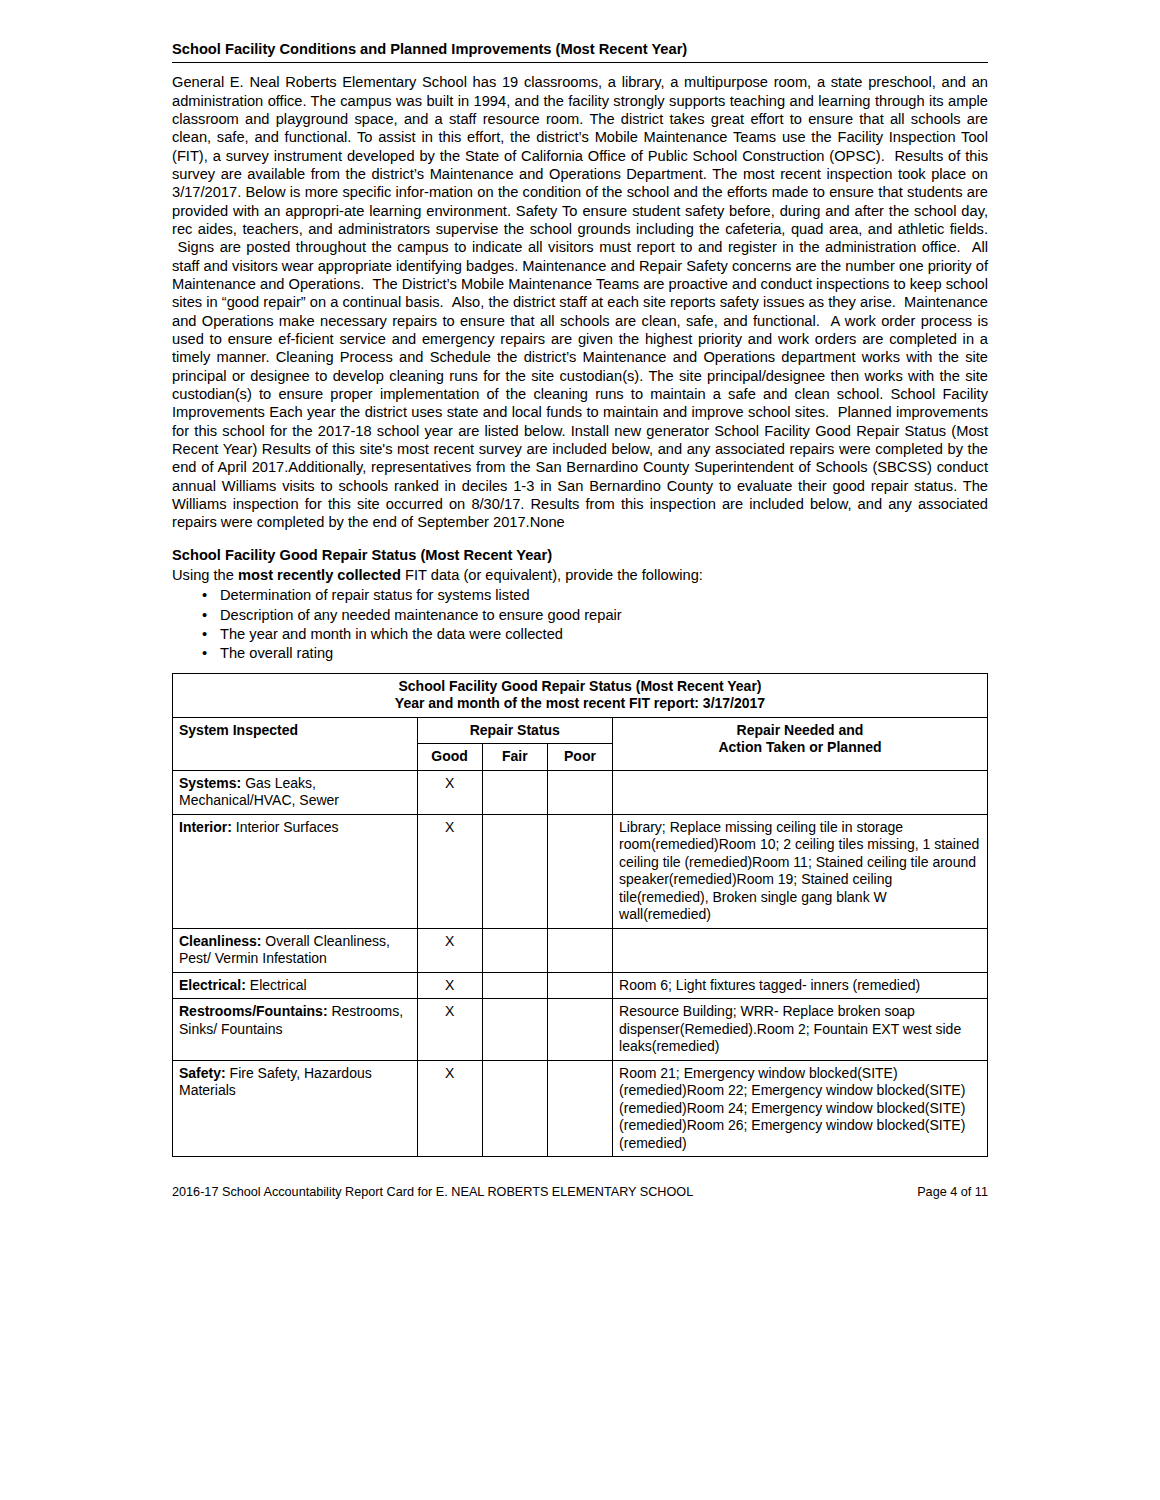School Facility Conditions and Planned Improvements (Most Recent Year)
General E. Neal Roberts Elementary School has 19 classrooms, a library, a multipurpose room, a state preschool, and an administration office. The campus was built in 1994, and the facility strongly supports teaching and learning through its ample classroom and playground space, and a staff resource room. The district takes great effort to ensure that all schools are clean, safe, and functional. To assist in this effort, the district’s Mobile Maintenance Teams use the Facility Inspection Tool (FIT), a survey instrument developed by the State of California Office of Public School Construction (OPSC). Results of this survey are available from the district’s Maintenance and Operations Department. The most recent inspection took place on 3/17/2017. Below is more specific infor-mation on the condition of the school and the efforts made to ensure that students are provided with an appropri-ate learning environment. Safety To ensure student safety before, during and after the school day, rec aides, teachers, and administrators supervise the school grounds including the cafeteria, quad area, and athletic fields. Signs are posted throughout the campus to indicate all visitors must report to and register in the administration office. All staff and visitors wear appropriate identifying badges. Maintenance and Repair Safety concerns are the number one priority of Maintenance and Operations. The District’s Mobile Maintenance Teams are proactive and conduct inspections to keep school sites in “good repair” on a continual basis. Also, the district staff at each site reports safety issues as they arise. Maintenance and Operations make necessary repairs to ensure that all schools are clean, safe, and functional. A work order process is used to ensure ef-ficient service and emergency repairs are given the highest priority and work orders are completed in a timely manner. Cleaning Process and Schedule the district’s Maintenance and Operations department works with the site principal or designee to develop cleaning runs for the site custodian(s). The site principal/designee then works with the site custodian(s) to ensure proper implementation of the cleaning runs to maintain a safe and clean school. School Facility Improvements Each year the district uses state and local funds to maintain and improve school sites. Planned improvements for this school for the 2017-18 school year are listed below. Install new generator School Facility Good Repair Status (Most Recent Year) Results of this site's most recent survey are included below, and any associated repairs were completed by the end of April 2017.Additionally, representatives from the San Bernardino County Superintendent of Schools (SBCSS) conduct annual Williams visits to schools ranked in deciles 1-3 in San Bernardino County to evaluate their good repair status. The Williams inspection for this site occurred on 8/30/17. Results from this inspection are included below, and any associated repairs were completed by the end of September 2017.None
School Facility Good Repair Status (Most Recent Year)
Using the most recently collected FIT data (or equivalent), provide the following:
Determination of repair status for systems listed
Description of any needed maintenance to ensure good repair
The year and month in which the data were collected
The overall rating
School Facility Good Repair Status (Most Recent Year) Year and month of the most recent FIT report: 3/17/2017
| System Inspected | Repair Status | Repair Needed and Action Taken or Planned |
| --- | --- | --- |
| Good | Fair | Poor |
| Systems: Gas Leaks, Mechanical/HVAC, Sewer | X | | | |
| Interior: Interior Surfaces | X | | | Library; Replace missing ceiling tile in storage room(remedied)Room 10; 2 ceiling tiles missing, 1 stained ceiling tile (remedied)Room 11; Stained ceiling tile around speaker(remedied)Room 19; Stained ceiling tile(remedied), Broken single gang blank W wall(remedied) |
| Cleanliness: Overall Cleanliness, Pest/ Vermin Infestation | X | | | |
| Electrical: Electrical | X | | | Room 6; Light fixtures tagged- inners (remedied) |
| Restrooms/Fountains: Restrooms, Sinks/ Fountains | X | | | Resource Building; WRR- Replace broken soap dispenser(Remedied).Room 2; Fountain EXT west side leaks(remedied) |
| Safety: Fire Safety, Hazardous Materials | X | | | Room 21; Emergency window blocked(SITE) (remedied)Room 22; Emergency window blocked(SITE) (remedied)Room 24; Emergency window blocked(SITE) (remedied)Room 26; Emergency window blocked(SITE) (remedied) |
2016-17 School Accountability Report Card for E. NEAL ROBERTS ELEMENTARY SCHOOL
Page 4 of 11